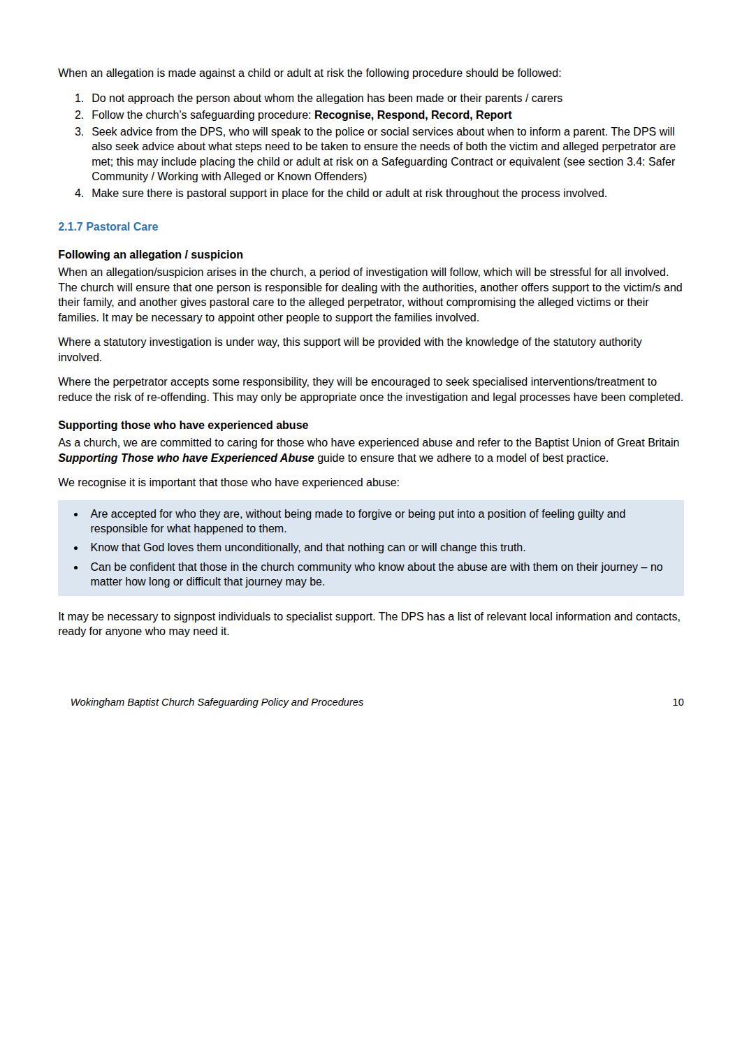When an allegation is made against a child or adult at risk the following procedure should be followed:
Do not approach the person about whom the allegation has been made or their parents / carers
Follow the church's safeguarding procedure: Recognise, Respond, Record, Report
Seek advice from the DPS, who will speak to the police or social services about when to inform a parent. The DPS will also seek advice about what steps need to be taken to ensure the needs of both the victim and alleged perpetrator are met; this may include placing the child or adult at risk on a Safeguarding Contract or equivalent (see section 3.4: Safer Community / Working with Alleged or Known Offenders)
Make sure there is pastoral support in place for the child or adult at risk throughout the process involved.
2.1.7 Pastoral Care
Following an allegation / suspicion
When an allegation/suspicion arises in the church, a period of investigation will follow, which will be stressful for all involved. The church will ensure that one person is responsible for dealing with the authorities, another offers support to the victim/s and their family, and another gives pastoral care to the alleged perpetrator, without compromising the alleged victims or their families. It may be necessary to appoint other people to support the families involved.
Where a statutory investigation is under way, this support will be provided with the knowledge of the statutory authority involved.
Where the perpetrator accepts some responsibility, they will be encouraged to seek specialised interventions/treatment to reduce the risk of re-offending. This may only be appropriate once the investigation and legal processes have been completed.
Supporting those who have experienced abuse
As a church, we are committed to caring for those who have experienced abuse and refer to the Baptist Union of Great Britain Supporting Those who have Experienced Abuse guide to ensure that we adhere to a model of best practice.
We recognise it is important that those who have experienced abuse:
Are accepted for who they are, without being made to forgive or being put into a position of feeling guilty and responsible for what happened to them.
Know that God loves them unconditionally, and that nothing can or will change this truth.
Can be confident that those in the church community who know about the abuse are with them on their journey – no matter how long or difficult that journey may be.
It may be necessary to signpost individuals to specialist support. The DPS has a list of relevant local information and contacts, ready for anyone who may need it.
Wokingham Baptist Church Safeguarding Policy and Procedures 10